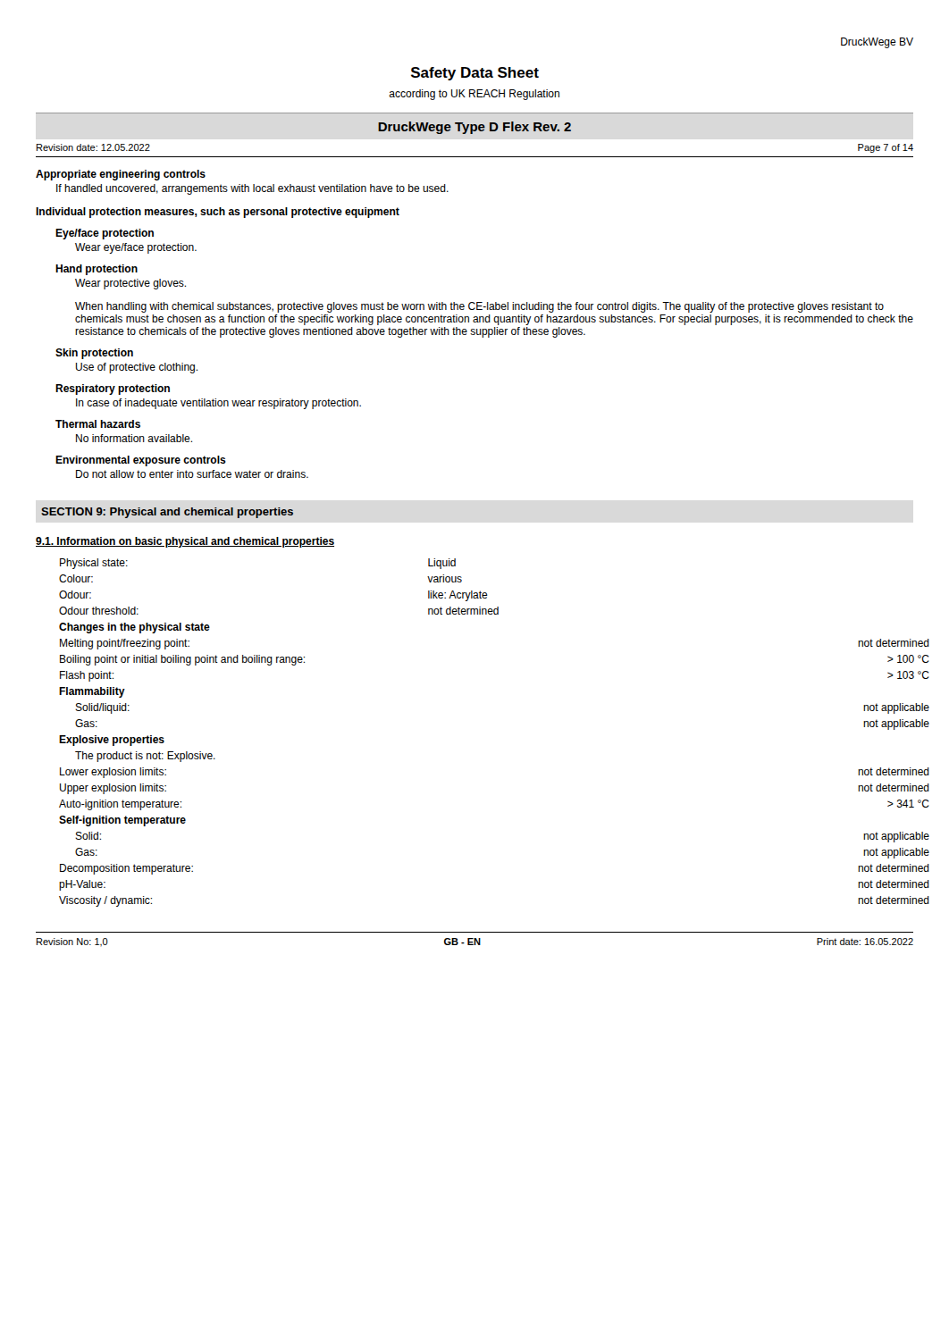DruckWege BV
Safety Data Sheet
according to UK REACH Regulation
DruckWege Type D Flex Rev. 2
Revision date: 12.05.2022 Page 7 of 14
Appropriate engineering controls
If handled uncovered, arrangements with local exhaust ventilation have to be used.
Individual protection measures, such as personal protective equipment
Eye/face protection
Wear eye/face protection.
Hand protection
Wear protective gloves.
When handling with chemical substances, protective gloves must be worn with the CE-label including the four control digits. The quality of the protective gloves resistant to chemicals must be chosen as a function of the specific working place concentration and quantity of hazardous substances. For special purposes, it is recommended to check the resistance to chemicals of the protective gloves mentioned above together with the supplier of these gloves.
Skin protection
Use of protective clothing.
Respiratory protection
In case of inadequate ventilation wear respiratory protection.
Thermal hazards
No information available.
Environmental exposure controls
Do not allow to enter into surface water or drains.
SECTION 9: Physical and chemical properties
9.1. Information on basic physical and chemical properties
| Physical state: | Liquid | |
| Colour: | various | |
| Odour: | like: Acrylate | |
| Odour threshold: | not determined | |
| Changes in the physical state |
| Melting point/freezing point: | | not determined |
| Boiling point or initial boiling point and boiling range: | | > 100 °C |
| Flash point: | | > 103 °C |
| Flammability |
| Solid/liquid: | | not applicable |
| Gas: | | not applicable |
| Explosive properties |
| The product is not: Explosive. |
| Lower explosion limits: | | not determined |
| Upper explosion limits: | | not determined |
| Auto-ignition temperature: | | > 341 °C |
| Self-ignition temperature |
| Solid: | | not applicable |
| Gas: | | not applicable |
| Decomposition temperature: | | not determined |
| pH-Value: | | not determined |
| Viscosity / dynamic: | | not determined |
Revision No: 1,0 GB - EN Print date: 16.05.2022